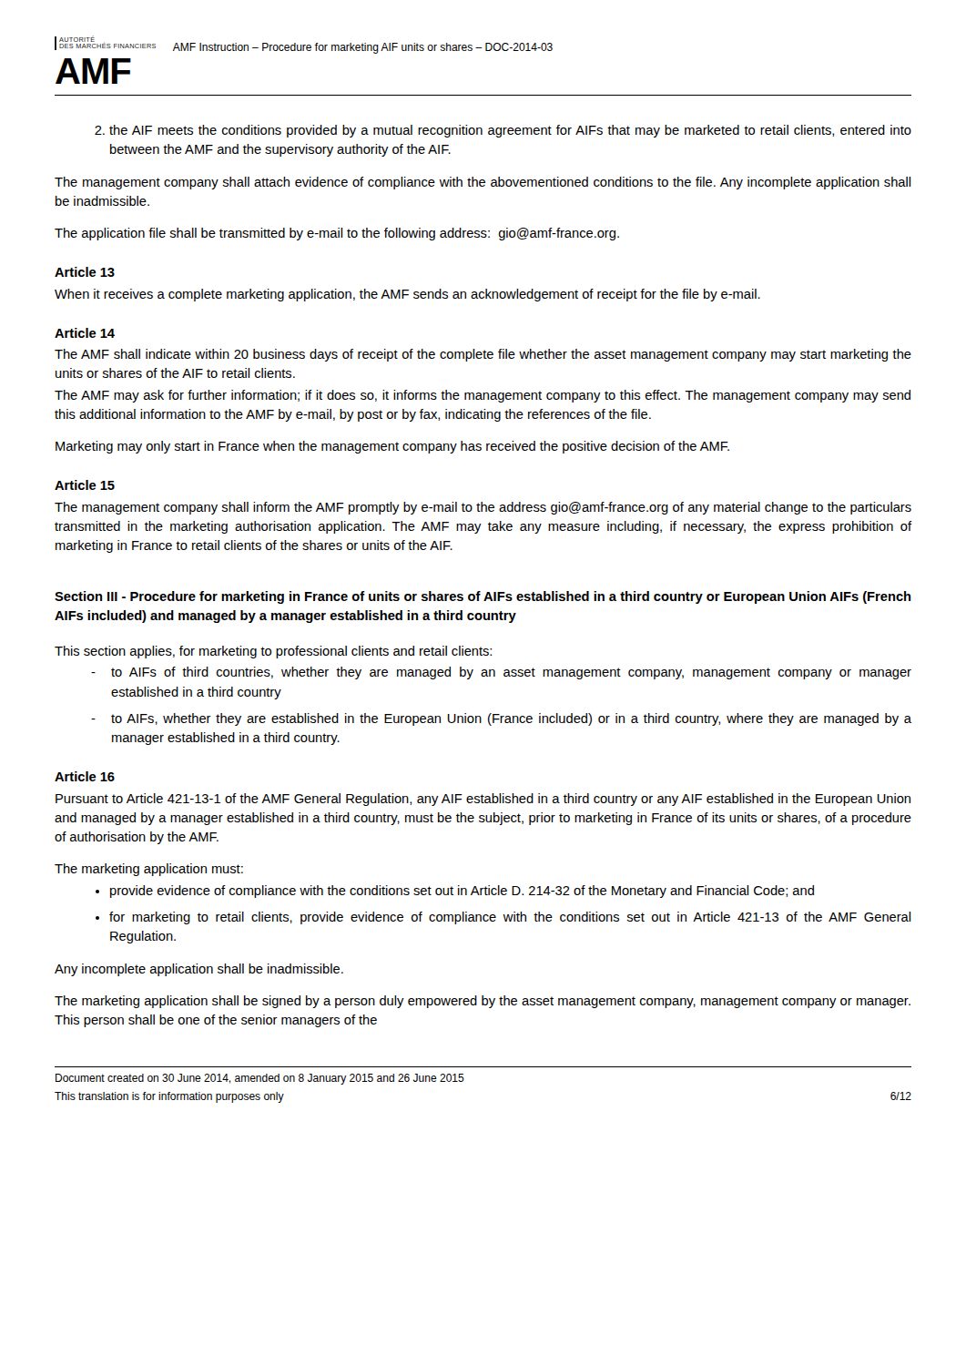AUTORITÉ
DES MARCHÉS FINANCIERS
AMF
AMF Instruction – Procedure for marketing AIF units or shares – DOC-2014-03
the AIF meets the conditions provided by a mutual recognition agreement for AIFs that may be marketed to retail clients, entered into between the AMF and the supervisory authority of the AIF.
The management company shall attach evidence of compliance with the abovementioned conditions to the file. Any incomplete application shall be inadmissible.
The application file shall be transmitted by e-mail to the following address: gio@amf-france.org.
Article 13
When it receives a complete marketing application, the AMF sends an acknowledgement of receipt for the file by e-mail.
Article 14
The AMF shall indicate within 20 business days of receipt of the complete file whether the asset management company may start marketing the units or shares of the AIF to retail clients.
The AMF may ask for further information; if it does so, it informs the management company to this effect. The management company may send this additional information to the AMF by e-mail, by post or by fax, indicating the references of the file.
Marketing may only start in France when the management company has received the positive decision of the AMF.
Article 15
The management company shall inform the AMF promptly by e-mail to the address gio@amf-france.org of any material change to the particulars transmitted in the marketing authorisation application. The AMF may take any measure including, if necessary, the express prohibition of marketing in France to retail clients of the shares or units of the AIF.
Section III - Procedure for marketing in France of units or shares of AIFs established in a third country or European Union AIFs (French AIFs included) and managed by a manager established in a third country
This section applies, for marketing to professional clients and retail clients:
to AIFs of third countries, whether they are managed by an asset management company, management company or manager established in a third country
to AIFs, whether they are established in the European Union (France included) or in a third country, where they are managed by a manager established in a third country.
Article 16
Pursuant to Article 421-13-1 of the AMF General Regulation, any AIF established in a third country or any AIF established in the European Union and managed by a manager established in a third country, must be the subject, prior to marketing in France of its units or shares, of a procedure of authorisation by the AMF.
The marketing application must:
provide evidence of compliance with the conditions set out in Article D. 214-32 of the Monetary and Financial Code; and
for marketing to retail clients, provide evidence of compliance with the conditions set out in Article 421-13 of the AMF General Regulation.
Any incomplete application shall be inadmissible.
The marketing application shall be signed by a person duly empowered by the asset management company, management company or manager. This person shall be one of the senior managers of the
Document created on 30 June 2014, amended on 8 January 2015 and 26 June 2015
This translation is for information purposes only
6/12